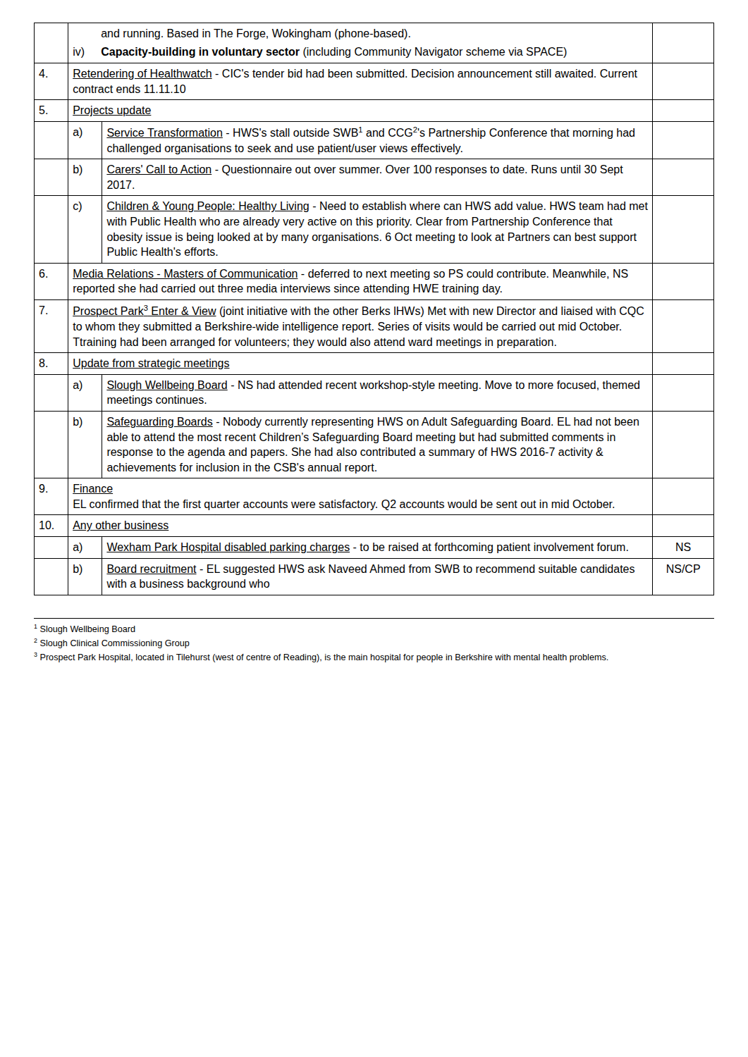| | and running. Based in The Forge, Wokingham (phone-based). / iv) / Capacity-building in voluntary sector (including Community Navigator scheme via SPACE) / | |
| 4. | Retendering of Healthwatch - CIC's tender bid had been submitted. Decision announcement still awaited. Current contract ends 11.11.10 | |
| 5. | Projects update | |
| | a) | Service Transformation - HWS's stall outside SWB 1 and CCG 2 's Partnership Conference that morning had challenged organisations to seek and use patient/user views effectively. | |
| | b) | Carers' Call to Action - Questionnaire out over summer. Over 100 responses to date. Runs until 30 Sept 2017. | |
| | c) | Children & Young People: Healthy Living - Need to establish where can HWS add value. HWS team had met with Public Health who are already very active on this priority. Clear from Partnership Conference that obesity issue is being looked at by many organisations. 6 Oct meeting to look at Partners can best support Public Health's efforts. | |
| 6. | Media Relations - Masters of Communication - deferred to next meeting so PS could contribute. Meanwhile, NS reported she had carried out three media interviews since attending HWE training day. | |
| 7. | Prospect Park 3 Enter & View (joint initiative with the other Berks lHWs) Met with new Director and liaised with CQC to whom they submitted a Berkshire-wide intelligence report. Series of visits would be carried out mid October. Ttraining had been arranged for volunteers; they would also attend ward meetings in preparation. | |
| 8. | Update from strategic meetings | |
| | a) | Slough Wellbeing Board - NS had attended recent workshop-style meeting. Move to more focused, themed meetings continues. | |
| | b) | Safeguarding Boards - Nobody currently representing HWS on Adult Safeguarding Board. EL had not been able to attend the most recent Children’s Safeguarding Board meeting but had submitted comments in response to the agenda and papers. She had also contributed a summary of HWS 2016-7 activity & achievements for inclusion in the CSB's annual report. | |
| 9. | Finance EL confirmed that the first quarter accounts were satisfactory. Q2 accounts would be sent out in mid October. | |
| 10. | Any other business | |
| | a) | Wexham Park Hospital disabled parking charges - to be raised at forthcoming patient involvement forum. | NS |
| | b) | Board recruitment - EL suggested HWS ask Naveed Ahmed from SWB to recommend suitable candidates with a business background who | NS/CP |
1 Slough Wellbeing Board
2 Slough Clinical Commissioning Group
3 Prospect Park Hospital, located in Tilehurst (west of centre of Reading), is the main hospital for people in Berkshire with mental health problems.